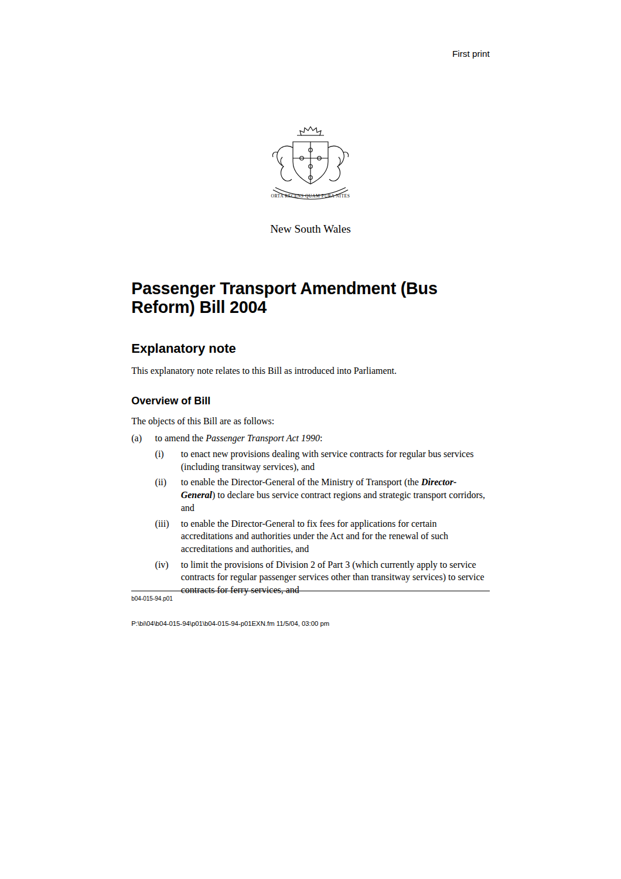First print
ORTA RECENS QUAM PURA NITES
New South Wales
Passenger Transport Amendment (Bus Reform) Bill 2004
Explanatory note
This explanatory note relates to this Bill as introduced into Parliament.
Overview of Bill
The objects of this Bill are as follows:
| (a) | to amend the Passenger Transport Act 1990 : |
| (i) | to enact new provisions dealing with service contracts for regular bus services (including transitway services), and |
| (ii) | to enable the Director-General of the Ministry of Transport (the Director-General ) to declare bus service contract regions and strategic transport corridors, and |
| (iii) | to enable the Director-General to fix fees for applications for certain accreditations and authorities under the Act and for the renewal of such accreditations and authorities, and |
| (iv) | to limit the provisions of Division 2 of Part 3 (which currently apply to service contracts for regular passenger services other than transitway services) to service contracts for ferry services, and |
b04-015-94.p01
P:\bi\04\b04-015-94\p01\b04-015-94-p01EXN.fm 11/5/04, 03:00 pm